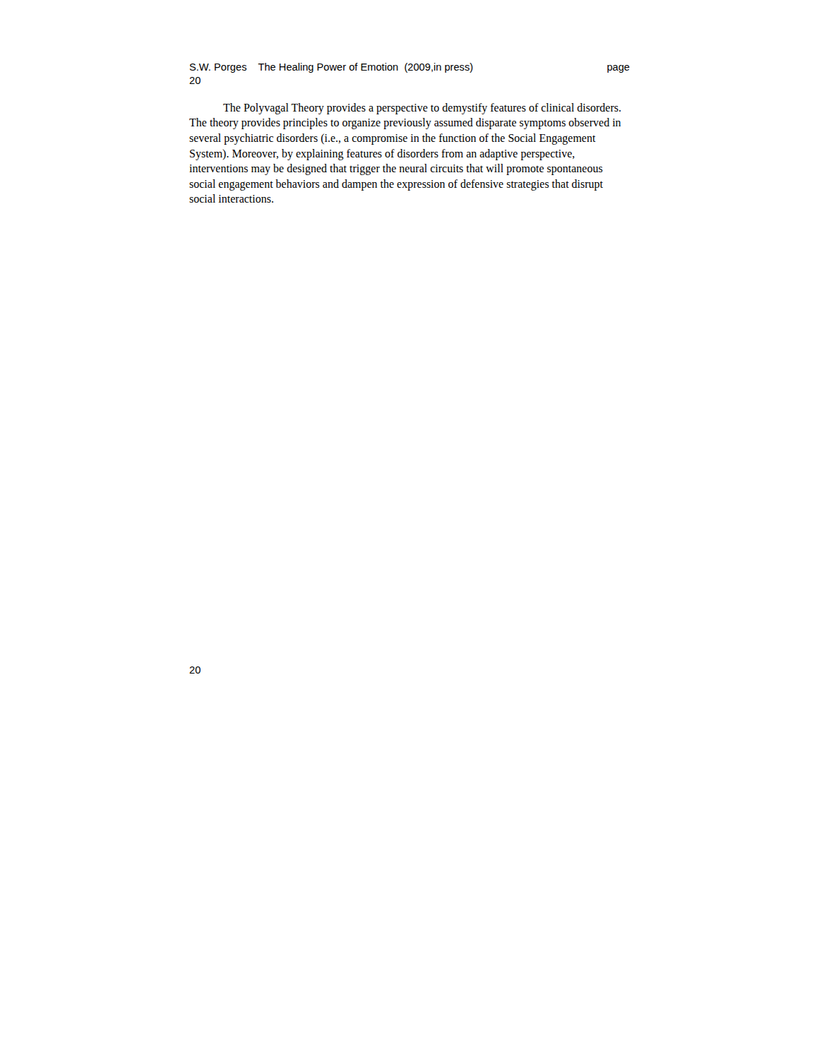S.W. Porges The Healing Power of Emotion (2009,in press) page
20
The Polyvagal Theory provides a perspective to demystify features of clinical disorders. The theory provides principles to organize previously assumed disparate symptoms observed in several psychiatric disorders (i.e., a compromise in the function of the Social Engagement System). Moreover, by explaining features of disorders from an adaptive perspective, interventions may be designed that trigger the neural circuits that will promote spontaneous social engagement behaviors and dampen the expression of defensive strategies that disrupt social interactions.
20